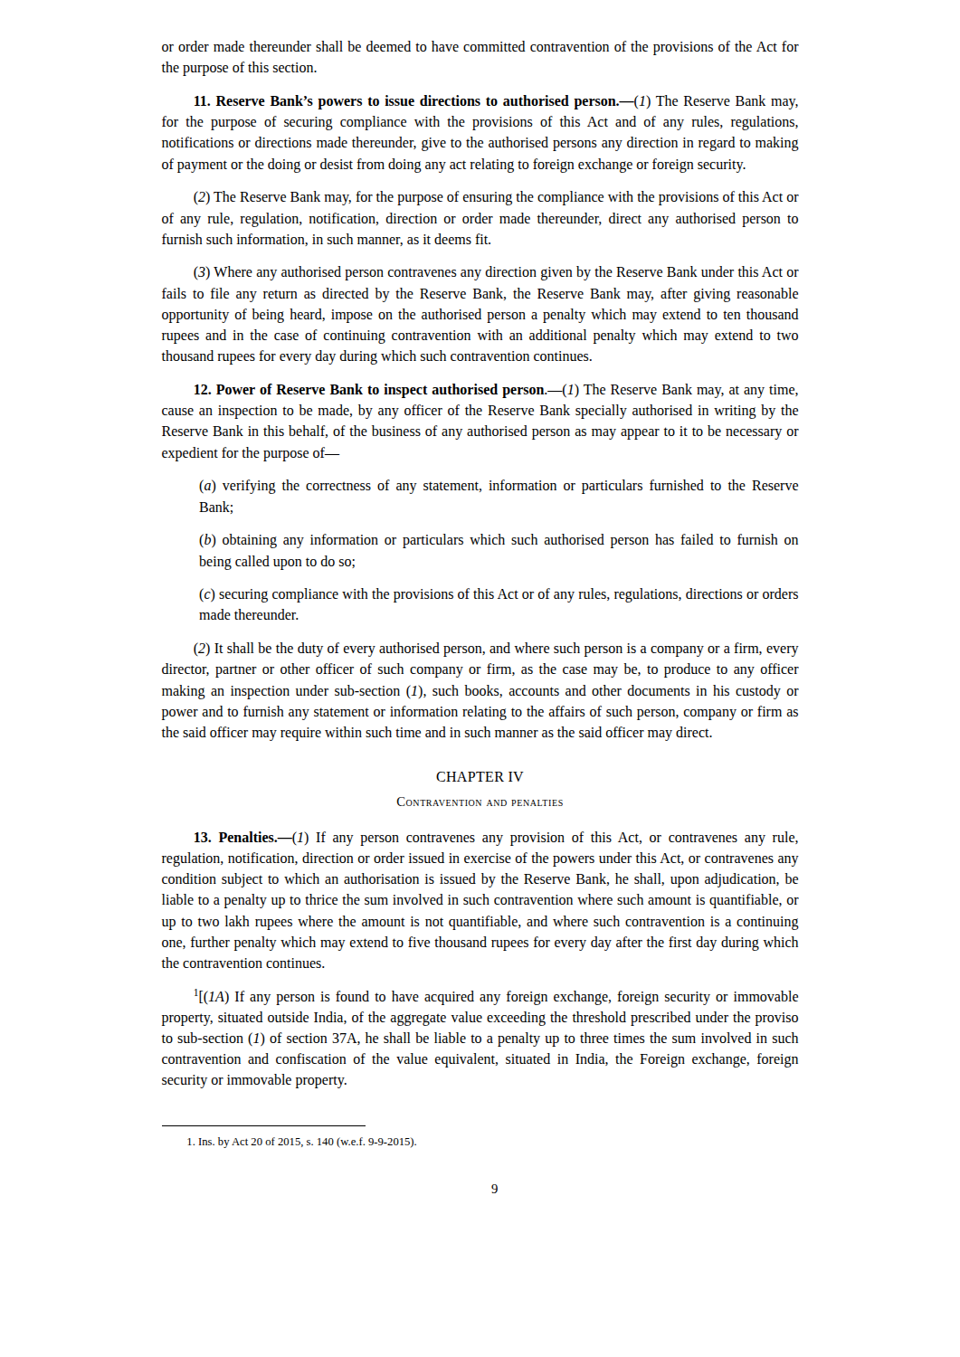or order made thereunder shall be deemed to have committed contravention of the provisions of the Act for the purpose of this section.
11. Reserve Bank’s powers to issue directions to authorised person.—(1) The Reserve Bank may, for the purpose of securing compliance with the provisions of this Act and of any rules, regulations, notifications or directions made thereunder, give to the authorised persons any direction in regard to making of payment or the doing or desist from doing any act relating to foreign exchange or foreign security.
(2) The Reserve Bank may, for the purpose of ensuring the compliance with the provisions of this Act or of any rule, regulation, notification, direction or order made thereunder, direct any authorised person to furnish such information, in such manner, as it deems fit.
(3) Where any authorised person contravenes any direction given by the Reserve Bank under this Act or fails to file any return as directed by the Reserve Bank, the Reserve Bank may, after giving reasonable opportunity of being heard, impose on the authorised person a penalty which may extend to ten thousand rupees and in the case of continuing contravention with an additional penalty which may extend to two thousand rupees for every day during which such contravention continues.
12. Power of Reserve Bank to inspect authorised person.—(1) The Reserve Bank may, at any time, cause an inspection to be made, by any officer of the Reserve Bank specially authorised in writing by the Reserve Bank in this behalf, of the business of any authorised person as may appear to it to be necessary or expedient for the purpose of—
(a) verifying the correctness of any statement, information or particulars furnished to the Reserve Bank;
(b) obtaining any information or particulars which such authorised person has failed to furnish on being called upon to do so;
(c) securing compliance with the provisions of this Act or of any rules, regulations, directions or orders made thereunder.
(2) It shall be the duty of every authorised person, and where such person is a company or a firm, every director, partner or other officer of such company or firm, as the case may be, to produce to any officer making an inspection under sub-section (1), such books, accounts and other documents in his custody or power and to furnish any statement or information relating to the affairs of such person, company or firm as the said officer may require within such time and in such manner as the said officer may direct.
CHAPTER IV
Contravention and penalties
13. Penalties.—(1) If any person contravenes any provision of this Act, or contravenes any rule, regulation, notification, direction or order issued in exercise of the powers under this Act, or contravenes any condition subject to which an authorisation is issued by the Reserve Bank, he shall, upon adjudication, be liable to a penalty up to thrice the sum involved in such contravention where such amount is quantifiable, or up to two lakh rupees where the amount is not quantifiable, and where such contravention is a continuing one, further penalty which may extend to five thousand rupees for every day after the first day during which the contravention continues.
1[(1A) If any person is found to have acquired any foreign exchange, foreign security or immovable property, situated outside India, of the aggregate value exceeding the threshold prescribed under the proviso to sub-section (1) of section 37A, he shall be liable to a penalty up to three times the sum involved in such contravention and confiscation of the value equivalent, situated in India, the Foreign exchange, foreign security or immovable property.
1. Ins. by Act 20 of 2015, s. 140 (w.e.f. 9-9-2015).
9